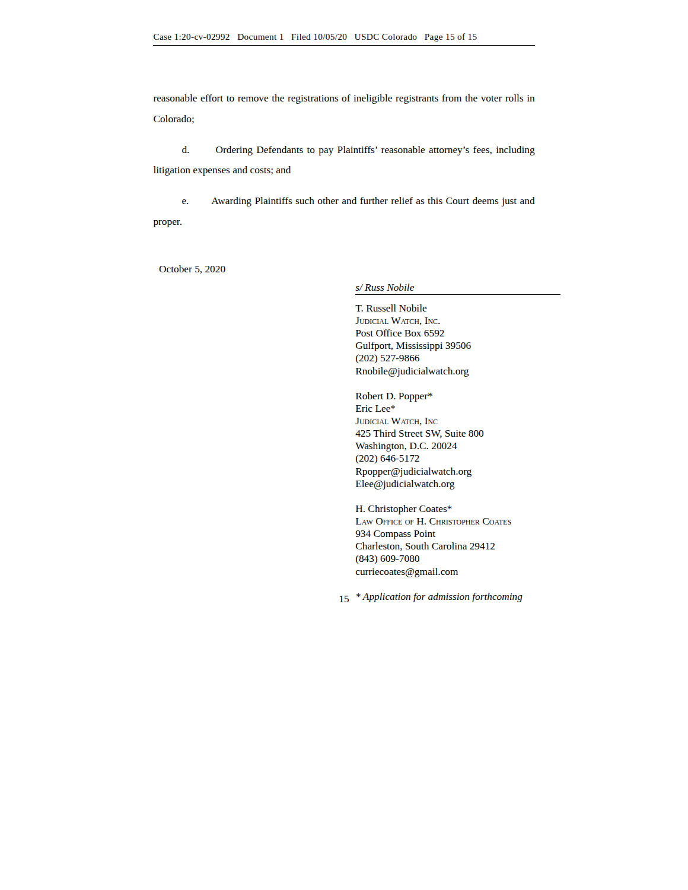Case 1:20-cv-02992 Document 1 Filed 10/05/20 USDC Colorado Page 15 of 15
reasonable effort to remove the registrations of ineligible registrants from the voter rolls in Colorado;
d. Ordering Defendants to pay Plaintiffs’ reasonable attorney’s fees, including litigation expenses and costs; and
e. Awarding Plaintiffs such other and further relief as this Court deems just and proper.
October 5, 2020
s/ Russ Nobile
T. Russell Nobile
Judicial Watch, Inc.
Post Office Box 6592
Gulfport, Mississippi 39506
(202) 527-9866
Rnobile@judicialwatch.org
Robert D. Popper*
Eric Lee*
Judicial Watch, Inc
425 Third Street SW, Suite 800
Washington, D.C. 20024
(202) 646-5172
Rpopper@judicialwatch.org
Elee@judicialwatch.org
H. Christopher Coates*
Law Office of H. Christopher Coates
934 Compass Point
Charleston, South Carolina 29412
(843) 609-7080
curriecoates@gmail.com
* Application for admission forthcoming
15